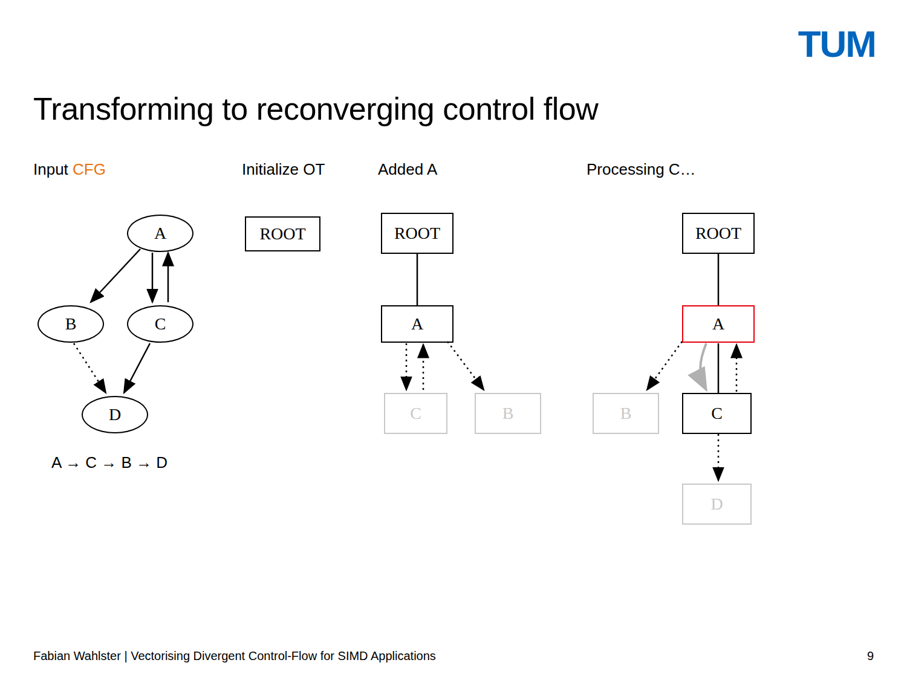TUM
Transforming to reconverging control flow
Input CFG
Initialize OT
Added A
Processing C…
A
B
C
D
A → C → B → D
ROOT
ROOT
A
C
B
ROOT
A
B
C
D
Fabian Wahlster | Vectorising Divergent Control-Flow for SIMD Applications
9